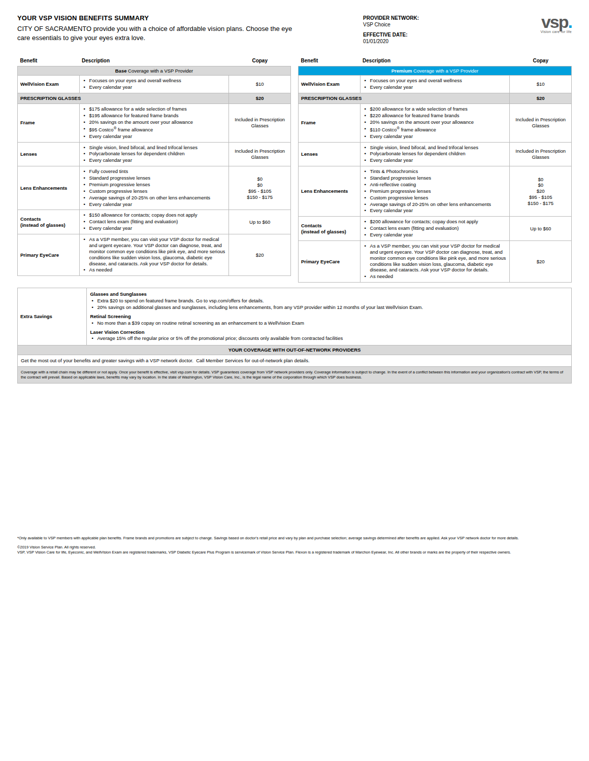YOUR VSP VISION BENEFITS SUMMARY
CITY OF SACRAMENTO provide you with a choice of affordable vision plans. Choose the eye care essentials to give your eyes extra love.
PROVIDER NETWORK:
VSP Choice
EFFECTIVE DATE:
01/01/2020
vsp.
Vision care for life
| Benefit | Description | Copay |
| --- | --- | --- |
| Base Coverage with a VSP Provider |
| WellVision Exam | Focuses on your eyes and overall wellness Every calendar year | $10 |
| PRESCRIPTION GLASSES | $20 |
| Frame | $175 allowance for a wide selection of frames $195 allowance for featured frame brands 20% savings on the amount over your allowance $95 Costco ® frame allowance Every calendar year | Included in Prescription Glasses |
| Lenses | Single vision, lined bifocal, and lined trifocal lenses Polycarbonate lenses for dependent children Every calendar year | Included in Prescription Glasses |
| Lens Enhancements | Fully covered tints Standard progressive lenses Premium progressive lenses Custom progressive lenses Average savings of 20-25% on other lens enhancements Every calendar year | $0 $0 $95 - $105 $150 - $175 |
| Contacts (instead of glasses) | $150 allowance for contacts; copay does not apply Contact lens exam (fitting and evaluation) Every calendar year | Up to $60 |
| Primary EyeCare | As a VSP member, you can visit your VSP doctor for medical and urgent eyecare. Your VSP doctor can diagnose, treat, and monitor common eye conditions like pink eye, and more serious conditions like sudden vision loss, glaucoma, diabetic eye disease, and cataracts. Ask your VSP doctor for details. As needed | $20 |
| Benefit | Description | Copay |
| --- | --- | --- |
| Premium Coverage with a VSP Provider |
| WellVision Exam | Focuses on your eyes and overall wellness Every calendar year | $10 |
| PRESCRIPTION GLASSES | $20 |
| Frame | $200 allowance for a wide selection of frames $220 allowance for featured frame brands 20% savings on the amount over your allowance $110 Costco ® frame allowance Every calendar year | Included in Prescription Glasses |
| Lenses | Single vision, lined bifocal, and lined trifocal lenses Polycarbonate lenses for dependent children Every calendar year | Included in Prescription Glasses |
| Lens Enhancements | Tints & Photochromics Standard progressive lenses Anti-reflective coating Premium progressive lenses Custom progressive lenses Average savings of 20-25% on other lens enhancements Every calendar year | $0 $0 $20 $95 - $105 $150 - $175 |
| Contacts (instead of glasses) | $200 allowance for contacts; copay does not apply Contact lens exam (fitting and evaluation) Every calendar year | Up to $60 |
| Primary EyeCare | As a VSP member, you can visit your VSP doctor for medical and urgent eyecare. Your VSP doctor can diagnose, treat, and monitor common eye conditions like pink eye, and more serious conditions like sudden vision loss, glaucoma, diabetic eye disease, and cataracts. Ask your VSP doctor for details. As needed | $20 |
| Extra Savings | Glasses and Sunglasses Extra $20 to spend on featured frame brands. Go to vsp.com/offers for details. 20% savings on additional glasses and sunglasses, including lens enhancements, from any VSP provider within 12 months of your last WellVision Exam. Retinal Screening No more than a $39 copay on routine retinal screening as an enhancement to a WellVision Exam Laser Vision Correction Average 15% off the regular price or 5% off the promotional price; discounts only available from contracted facilities |
YOUR COVERAGE WITH OUT-OF-NETWORK PROVIDERS
Get the most out of your benefits and greater savings with a VSP network doctor. Call Member Services for out-of-network plan details.
Coverage with a retail chain may be different or not apply. Once your benefit is effective, visit vsp.com for details. VSP guarantees coverage from VSP network providers only. Coverage information is subject to change. In the event of a conflict between this information and your organization's contract with VSP, the terms of the contract will prevail. Based on applicable laws, benefits may vary by location. In the state of Washington, VSP Vision Care, Inc., is the legal name of the corporation through which VSP does business.
*Only available to VSP members with applicable plan benefits. Frame brands and promotions are subject to change. Savings based on doctor's retail price and vary by plan and purchase selection; average savings determined after benefits are applied. Ask your VSP network doctor for more details.
©2019 Vision Service Plan. All rights reserved.
VSP, VSP Vision Care for life, Eyeconic, and WellVision Exam are registered trademarks, VSP Diabetic Eyecare Plus Program is servicemark of Vision Service Plan. Flexon is a registered trademark of Marchon Eyewear, Inc. All other brands or marks are the property of their respective owners.